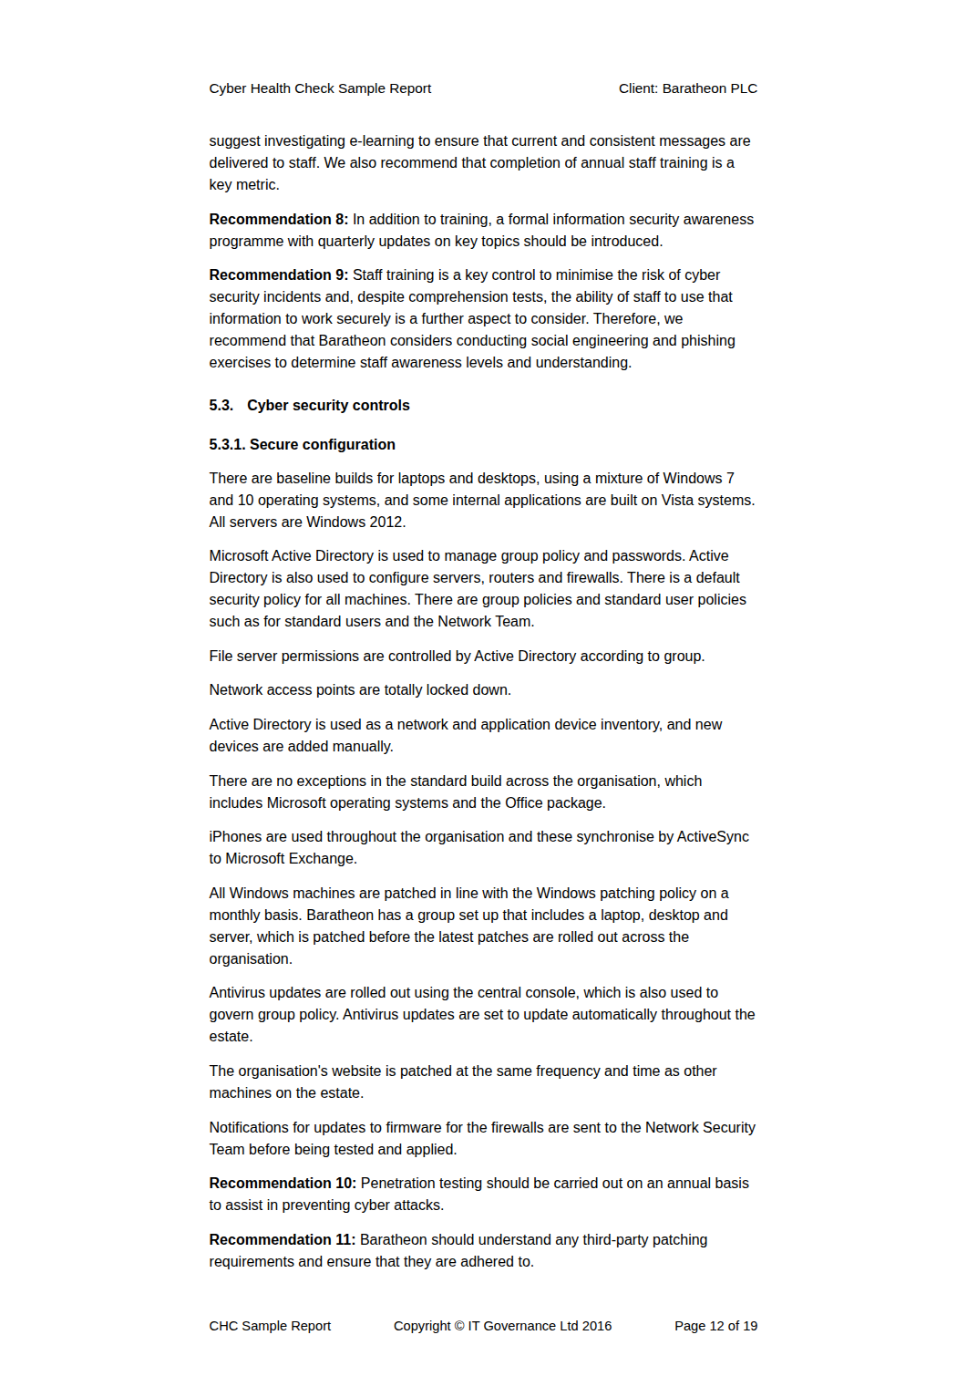Cyber Health Check Sample Report
Client: Baratheon PLC
suggest investigating e-learning to ensure that current and consistent messages are delivered to staff. We also recommend that completion of annual staff training is a key metric.
Recommendation 8: In addition to training, a formal information security awareness programme with quarterly updates on key topics should be introduced.
Recommendation 9: Staff training is a key control to minimise the risk of cyber security incidents and, despite comprehension tests, the ability of staff to use that information to work securely is a further aspect to consider. Therefore, we recommend that Baratheon considers conducting social engineering and phishing exercises to determine staff awareness levels and understanding.
5.3. Cyber security controls
5.3.1. Secure configuration
There are baseline builds for laptops and desktops, using a mixture of Windows 7 and 10 operating systems, and some internal applications are built on Vista systems. All servers are Windows 2012.
Microsoft Active Directory is used to manage group policy and passwords. Active Directory is also used to configure servers, routers and firewalls. There is a default security policy for all machines. There are group policies and standard user policies such as for standard users and the Network Team.
File server permissions are controlled by Active Directory according to group.
Network access points are totally locked down.
Active Directory is used as a network and application device inventory, and new devices are added manually.
There are no exceptions in the standard build across the organisation, which includes Microsoft operating systems and the Office package.
iPhones are used throughout the organisation and these synchronise by ActiveSync to Microsoft Exchange.
All Windows machines are patched in line with the Windows patching policy on a monthly basis. Baratheon has a group set up that includes a laptop, desktop and server, which is patched before the latest patches are rolled out across the organisation.
Antivirus updates are rolled out using the central console, which is also used to govern group policy. Antivirus updates are set to update automatically throughout the estate.
The organisation's website is patched at the same frequency and time as other machines on the estate.
Notifications for updates to firmware for the firewalls are sent to the Network Security Team before being tested and applied.
Recommendation 10: Penetration testing should be carried out on an annual basis to assist in preventing cyber attacks.
Recommendation 11: Baratheon should understand any third-party patching requirements and ensure that they are adhered to.
CHC Sample Report
Copyright © IT Governance Ltd 2016
Page 12 of 19